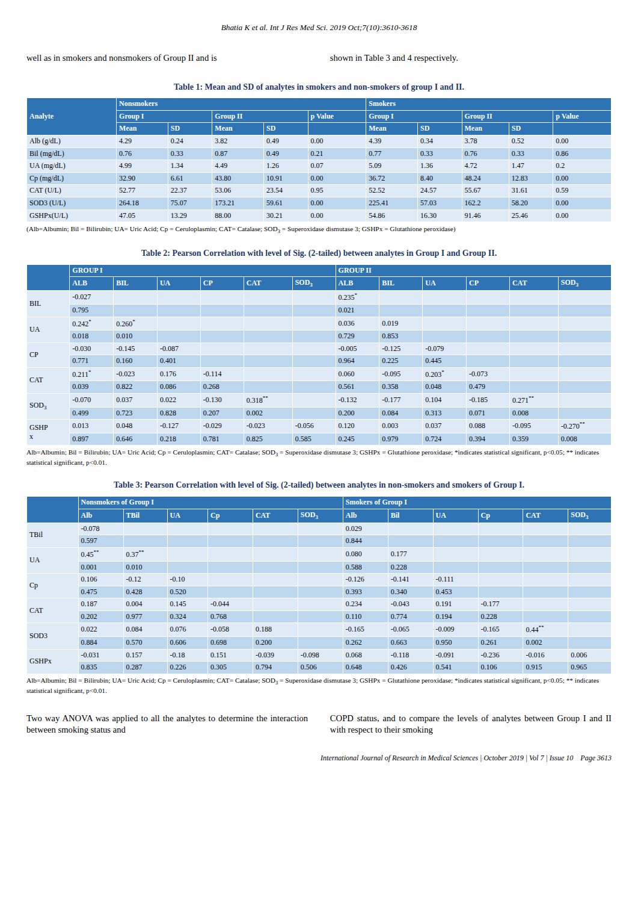Bhatia K et al. Int J Res Med Sci. 2019 Oct;7(10):3610-3618
well as in smokers and nonsmokers of Group II and is
shown in Table 3 and 4 respectively.
Table 1: Mean and SD of analytes in smokers and non-smokers of group I and II.
| Analyte | Nonsmokers | Smokers |
| --- | --- | --- |
| Group I | Group II | p Value | Group I | Group II | p Value |
| Mean | SD | Mean | SD | | Mean | SD | Mean | SD | |
| Alb (g/dL) | 4.29 | 0.24 | 3.82 | 0.49 | 0.00 | 4.39 | 0.34 | 3.78 | 0.52 | 0.00 |
| Bil (mg/dL) | 0.76 | 0.33 | 0.87 | 0.49 | 0.21 | 0.77 | 0.33 | 0.76 | 0.33 | 0.86 |
| UA (mg/dL) | 4.99 | 1.34 | 4.49 | 1.26 | 0.07 | 5.09 | 1.36 | 4.72 | 1.47 | 0.2 |
| Cp (mg/dL) | 32.90 | 6.61 | 43.80 | 10.91 | 0.00 | 36.72 | 8.40 | 48.24 | 12.83 | 0.00 |
| CAT (U/L) | 52.77 | 22.37 | 53.06 | 23.54 | 0.95 | 52.52 | 24.57 | 55.67 | 31.61 | 0.59 |
| SOD3 (U/L) | 264.18 | 75.07 | 173.21 | 59.61 | 0.00 | 225.41 | 57.03 | 162.2 | 58.20 | 0.00 |
| GSHPx(U/L) | 47.05 | 13.29 | 88.00 | 30.21 | 0.00 | 54.86 | 16.30 | 91.46 | 25.46 | 0.00 |
(Alb=Albumin; Bil = Bilirubin; UA= Uric Acid; Cp = Ceruloplasmin; CAT= Catalase; SOD3 = Superoxidase dismutase 3; GSHPx = Glutathione peroxidase)
Table 2: Pearson Correlation with level of Sig. (2-tailed) between analytes in Group I and Group II.
| | GROUP I | GROUP II |
| --- | --- | --- |
| ALB | BIL | UA | CP | CAT | SOD 3 | ALB | BIL | UA | CP | CAT | SOD 3 |
| BIL | -0.027 | | | | | | 0.235 * | | | | | |
| 0.795 | | | | | | 0.021 | | | | | |
| UA | 0.242 * | 0.260 * | | | | | 0.036 | 0.019 | | | | |
| 0.018 | 0.010 | | | | | 0.729 | 0.853 | | | | |
| CP | -0.030 | -0.145 | -0.087 | | | | -0.005 | -0.125 | -0.079 | | | |
| 0.771 | 0.160 | 0.401 | | | | 0.964 | 0.225 | 0.445 | | | |
| CAT | 0.211 * | -0.023 | 0.176 | -0.114 | | | 0.060 | -0.095 | 0.203 * | -0.073 | | |
| 0.039 | 0.822 | 0.086 | 0.268 | | | 0.561 | 0.358 | 0.048 | 0.479 | | |
| SOD 3 | -0.070 | 0.037 | 0.022 | -0.130 | 0.318 ** | | -0.132 | -0.177 | 0.104 | -0.185 | 0.271 ** | |
| 0.499 | 0.723 | 0.828 | 0.207 | 0.002 | | 0.200 | 0.084 | 0.313 | 0.071 | 0.008 | |
| GSHP x | 0.013 | 0.048 | -0.127 | -0.029 | -0.023 | -0.056 | 0.120 | 0.003 | 0.037 | 0.088 | -0.095 | -0.270 ** |
| 0.897 | 0.646 | 0.218 | 0.781 | 0.825 | 0.585 | 0.245 | 0.979 | 0.724 | 0.394 | 0.359 | 0.008 |
Alb=Albumin; Bil = Bilirubin; UA= Uric Acid; Cp = Ceruloplasmin; CAT= Catalase; SOD3 = Superoxidase dismutase 3; GSHPx = Glutathione peroxidase; *indicates statistical significant, p<0.05; ** indicates statistical significant, p<0.01.
Table 3: Pearson Correlation with level of Sig. (2-tailed) between analytes in non-smokers and smokers of Group I.
| | Nonsmokers of Group I | Smokers of Group I |
| --- | --- | --- |
| Alb | TBil | UA | Cp | CAT | SOD 3 | Alb | Bil | UA | Cp | CAT | SOD 3 |
| TBil | -0.078 | | | | | | 0.029 | | | | | |
| 0.597 | | | | | | 0.844 | | | | | |
| UA | 0.45 ** | 0.37 ** | | | | | 0.080 | 0.177 | | | | |
| 0.001 | 0.010 | | | | | 0.588 | 0.228 | | | | |
| Cp | 0.106 | -0.12 | -0.10 | | | | -0.126 | -0.141 | -0.111 | | | |
| 0.475 | 0.428 | 0.520 | | | | 0.393 | 0.340 | 0.453 | | | |
| CAT | 0.187 | 0.004 | 0.145 | -0.044 | | | 0.234 | -0.043 | 0.191 | -0.177 | | |
| 0.202 | 0.977 | 0.324 | 0.768 | | | 0.110 | 0.774 | 0.194 | 0.228 | | |
| SOD3 | 0.022 | 0.084 | 0.076 | -0.058 | 0.188 | | -0.165 | -0.065 | -0.009 | -0.165 | 0.44 ** | |
| 0.884 | 0.570 | 0.606 | 0.698 | 0.200 | | 0.262 | 0.663 | 0.950 | 0.261 | 0.002 | |
| GSHPx | -0.031 | 0.157 | -0.18 | 0.151 | -0.039 | -0.098 | 0.068 | -0.118 | -0.091 | -0.236 | -0.016 | 0.006 |
| 0.835 | 0.287 | 0.226 | 0.305 | 0.794 | 0.506 | 0.648 | 0.426 | 0.541 | 0.106 | 0.915 | 0.965 |
Alb=Albumin; Bil = Bilirubin; UA= Uric Acid; Cp = Ceruloplasmin; CAT= Catalase; SOD3 = Superoxidase dismutase 3; GSHPx = Glutathione peroxidase; *indicates statistical significant, p<0.05; ** indicates statistical significant, p<0.01.
Two way ANOVA was applied to all the analytes to determine the interaction between smoking status and
COPD status, and to compare the levels of analytes between Group I and II with respect to their smoking
International Journal of Research in Medical Sciences | October 2019 | Vol 7 | Issue 10 Page 3613